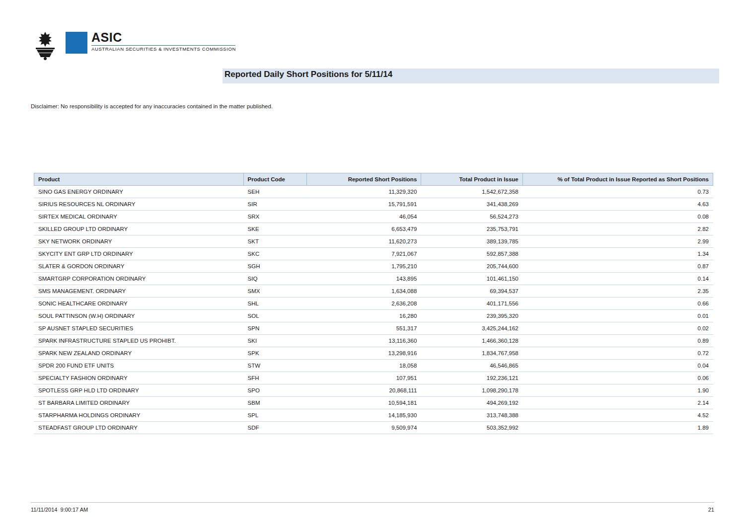ASIC
AUSTRALIAN SECURITIES & INVESTMENTS COMMISSION
Reported Daily Short Positions for 5/11/14
Disclaimer: No responsibility is accepted for any inaccuracies contained in the matter published.
| Product | Product Code | Reported Short Positions | Total Product in Issue | % of Total Product in Issue Reported as Short Positions |
| --- | --- | --- | --- | --- |
| SINO GAS ENERGY ORDINARY | SEH | 11,329,320 | 1,542,672,358 | 0.73 |
| SIRIUS RESOURCES NL ORDINARY | SIR | 15,791,591 | 341,438,269 | 4.63 |
| SIRTEX MEDICAL ORDINARY | SRX | 46,054 | 56,524,273 | 0.08 |
| SKILLED GROUP LTD ORDINARY | SKE | 6,653,479 | 235,753,791 | 2.82 |
| SKY NETWORK ORDINARY | SKT | 11,620,273 | 389,139,785 | 2.99 |
| SKYCITY ENT GRP LTD ORDINARY | SKC | 7,921,067 | 592,857,388 | 1.34 |
| SLATER & GORDON ORDINARY | SGH | 1,795,210 | 205,744,600 | 0.87 |
| SMARTGRP CORPORATION ORDINARY | SIQ | 143,895 | 101,461,150 | 0.14 |
| SMS MANAGEMENT. ORDINARY | SMX | 1,634,088 | 69,394,537 | 2.35 |
| SONIC HEALTHCARE ORDINARY | SHL | 2,636,208 | 401,171,556 | 0.66 |
| SOUL PATTINSON (W.H) ORDINARY | SOL | 16,280 | 239,395,320 | 0.01 |
| SP AUSNET STAPLED SECURITIES | SPN | 551,317 | 3,425,244,162 | 0.02 |
| SPARK INFRASTRUCTURE STAPLED US PROHIBT. | SKI | 13,116,360 | 1,466,360,128 | 0.89 |
| SPARK NEW ZEALAND ORDINARY | SPK | 13,298,916 | 1,834,767,958 | 0.72 |
| SPDR 200 FUND ETF UNITS | STW | 18,058 | 46,546,865 | 0.04 |
| SPECIALTY FASHION ORDINARY | SFH | 107,951 | 192,236,121 | 0.06 |
| SPOTLESS GRP HLD LTD ORDINARY | SPO | 20,868,111 | 1,098,290,178 | 1.90 |
| ST BARBARA LIMITED ORDINARY | SBM | 10,594,181 | 494,269,192 | 2.14 |
| STARPHARMA HOLDINGS ORDINARY | SPL | 14,185,930 | 313,748,388 | 4.52 |
| STEADFAST GROUP LTD ORDINARY | SDF | 9,509,974 | 503,352,992 | 1.89 |
11/11/2014 9:00:17 AM
21